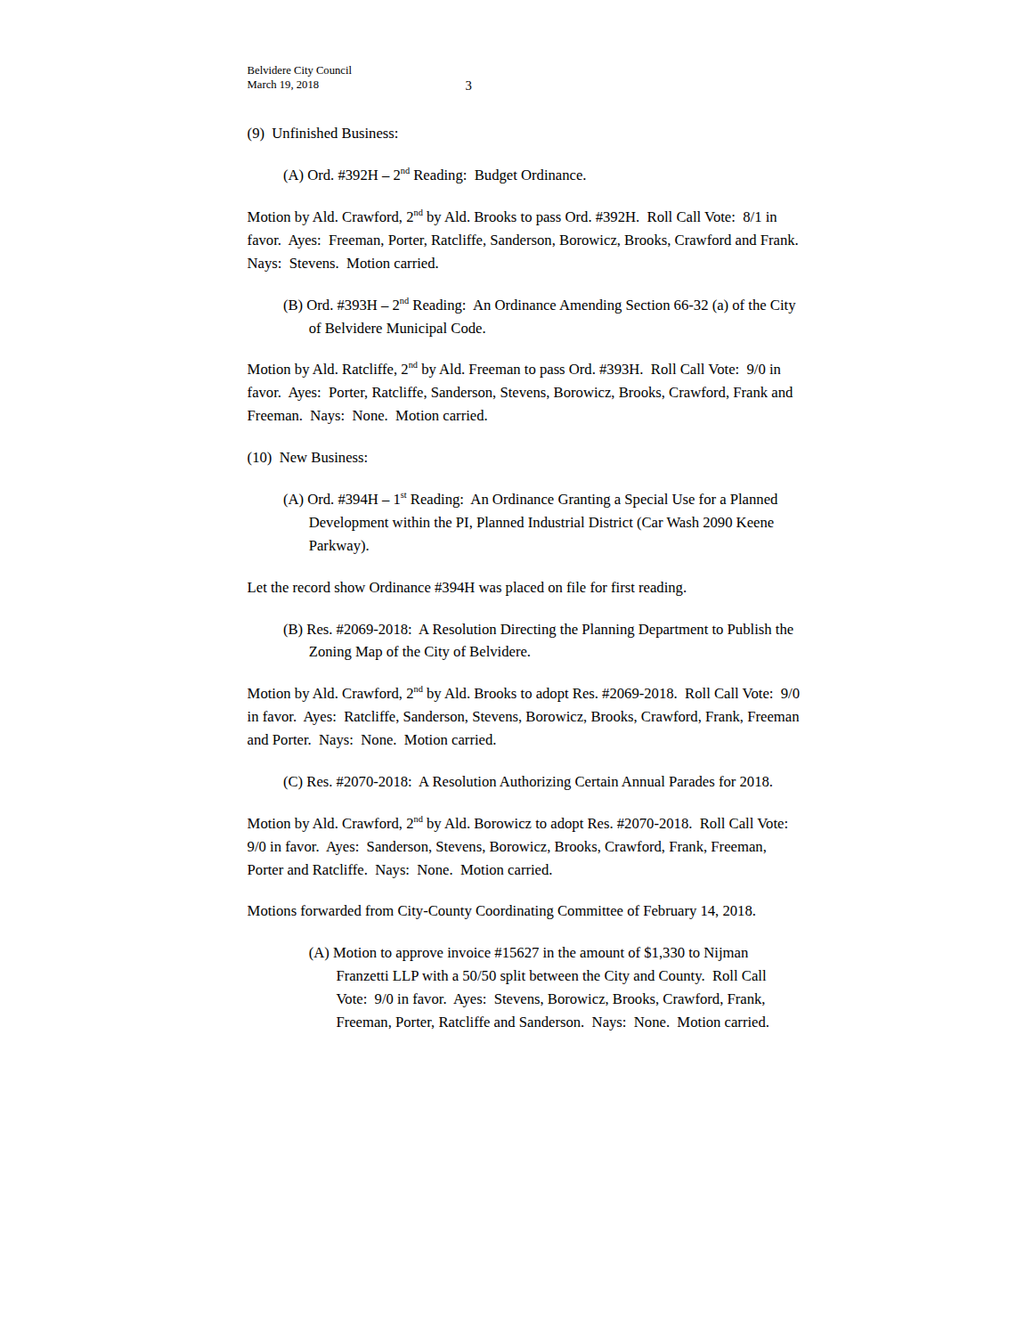Belvidere City Council
March 19, 2018 3
(9) Unfinished Business:
(A) Ord. #392H – 2nd Reading: Budget Ordinance.
Motion by Ald. Crawford, 2nd by Ald. Brooks to pass Ord. #392H. Roll Call Vote: 8/1 in favor. Ayes: Freeman, Porter, Ratcliffe, Sanderson, Borowicz, Brooks, Crawford and Frank. Nays: Stevens. Motion carried.
(B) Ord. #393H – 2nd Reading: An Ordinance Amending Section 66-32 (a) of the City of Belvidere Municipal Code.
Motion by Ald. Ratcliffe, 2nd by Ald. Freeman to pass Ord. #393H. Roll Call Vote: 9/0 in favor. Ayes: Porter, Ratcliffe, Sanderson, Stevens, Borowicz, Brooks, Crawford, Frank and Freeman. Nays: None. Motion carried.
(10) New Business:
(A) Ord. #394H – 1st Reading: An Ordinance Granting a Special Use for a Planned Development within the PI, Planned Industrial District (Car Wash 2090 Keene Parkway).
Let the record show Ordinance #394H was placed on file for first reading.
(B) Res. #2069-2018: A Resolution Directing the Planning Department to Publish the Zoning Map of the City of Belvidere.
Motion by Ald. Crawford, 2nd by Ald. Brooks to adopt Res. #2069-2018. Roll Call Vote: 9/0 in favor. Ayes: Ratcliffe, Sanderson, Stevens, Borowicz, Brooks, Crawford, Frank, Freeman and Porter. Nays: None. Motion carried.
(C) Res. #2070-2018: A Resolution Authorizing Certain Annual Parades for 2018.
Motion by Ald. Crawford, 2nd by Ald. Borowicz to adopt Res. #2070-2018. Roll Call Vote: 9/0 in favor. Ayes: Sanderson, Stevens, Borowicz, Brooks, Crawford, Frank, Freeman, Porter and Ratcliffe. Nays: None. Motion carried.
Motions forwarded from City-County Coordinating Committee of February 14, 2018.
(A) Motion to approve invoice #15627 in the amount of $1,330 to Nijman Franzetti LLP with a 50/50 split between the City and County. Roll Call Vote: 9/0 in favor. Ayes: Stevens, Borowicz, Brooks, Crawford, Frank, Freeman, Porter, Ratcliffe and Sanderson. Nays: None. Motion carried.